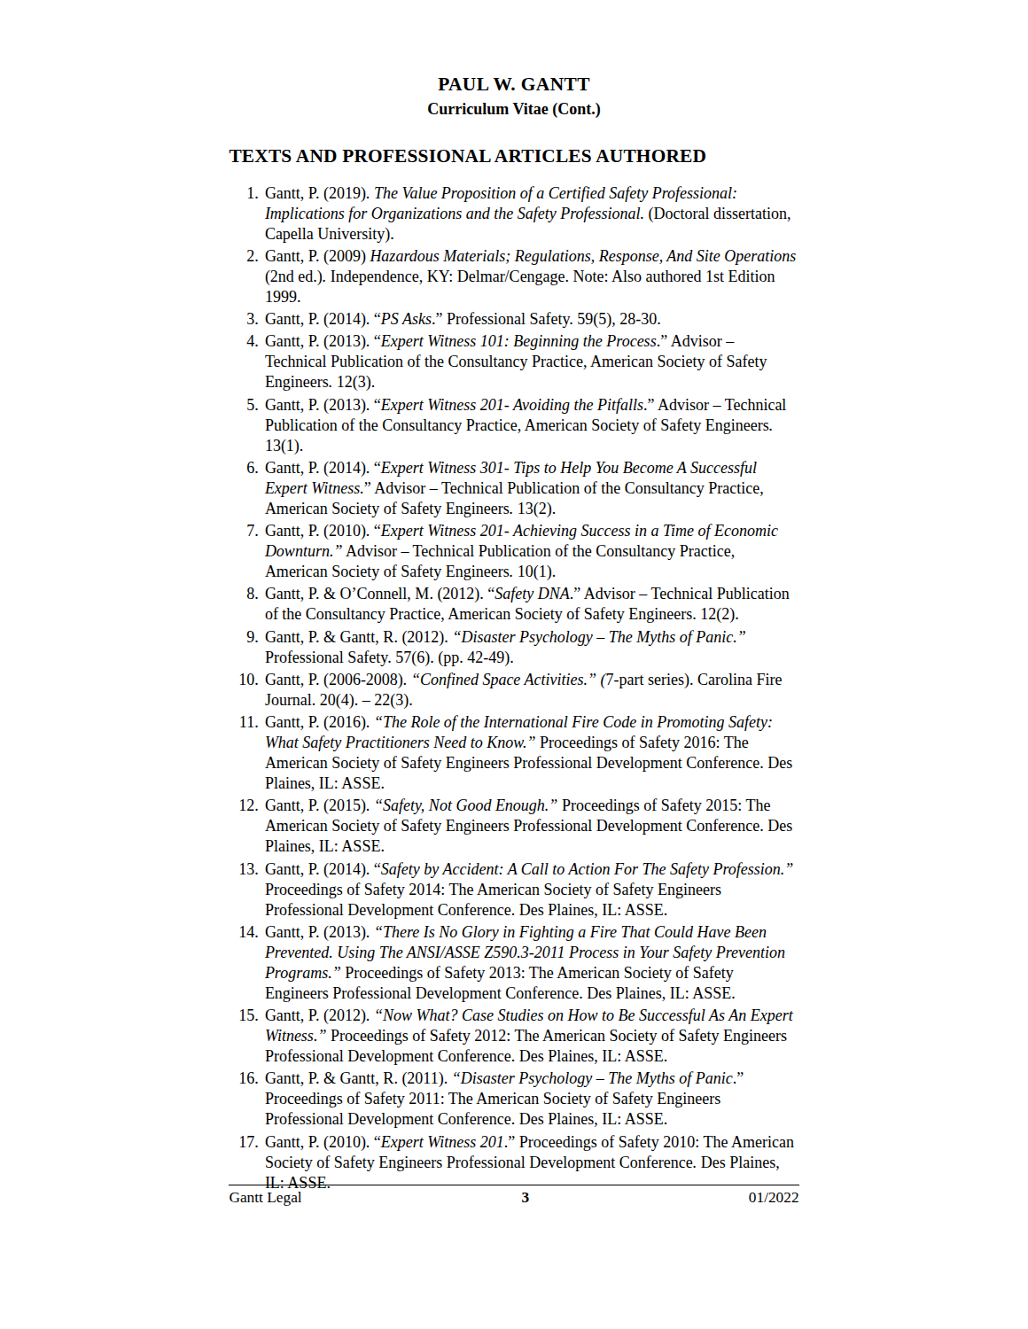PAUL W. GANTT
Curriculum Vitae (Cont.)
TEXTS AND PROFESSIONAL ARTICLES AUTHORED
Gantt, P. (2019). The Value Proposition of a Certified Safety Professional: Implications for Organizations and the Safety Professional. (Doctoral dissertation, Capella University).
Gantt, P. (2009) Hazardous Materials; Regulations, Response, And Site Operations (2nd ed.). Independence, KY: Delmar/Cengage. Note: Also authored 1st Edition 1999.
Gantt, P. (2014). “PS Asks.” Professional Safety. 59(5), 28-30.
Gantt, P. (2013). “Expert Witness 101: Beginning the Process.” Advisor – Technical Publication of the Consultancy Practice, American Society of Safety Engineers. 12(3).
Gantt, P. (2013). “Expert Witness 201- Avoiding the Pitfalls.” Advisor – Technical Publication of the Consultancy Practice, American Society of Safety Engineers. 13(1).
Gantt, P. (2014). “Expert Witness 301- Tips to Help You Become A Successful Expert Witness.” Advisor – Technical Publication of the Consultancy Practice, American Society of Safety Engineers. 13(2).
Gantt, P. (2010). “Expert Witness 201- Achieving Success in a Time of Economic Downturn.” Advisor – Technical Publication of the Consultancy Practice, American Society of Safety Engineers. 10(1).
Gantt, P. & O’Connell, M. (2012). “Safety DNA.” Advisor – Technical Publication of the Consultancy Practice, American Society of Safety Engineers. 12(2).
Gantt, P. & Gantt, R. (2012). “Disaster Psychology – The Myths of Panic.” Professional Safety. 57(6). (pp. 42-49).
Gantt, P. (2006-2008). “Confined Space Activities.” (7-part series). Carolina Fire Journal. 20(4). – 22(3).
Gantt, P. (2016). “The Role of the International Fire Code in Promoting Safety: What Safety Practitioners Need to Know.” Proceedings of Safety 2016: The American Society of Safety Engineers Professional Development Conference. Des Plaines, IL: ASSE.
Gantt, P. (2015). “Safety, Not Good Enough.” Proceedings of Safety 2015: The American Society of Safety Engineers Professional Development Conference. Des Plaines, IL: ASSE.
Gantt, P. (2014). “Safety by Accident: A Call to Action For The Safety Profession.” Proceedings of Safety 2014: The American Society of Safety Engineers Professional Development Conference. Des Plaines, IL: ASSE.
Gantt, P. (2013). “There Is No Glory in Fighting a Fire That Could Have Been Prevented. Using The ANSI/ASSE Z590.3-2011 Process in Your Safety Prevention Programs.” Proceedings of Safety 2013: The American Society of Safety Engineers Professional Development Conference. Des Plaines, IL: ASSE.
Gantt, P. (2012). “Now What? Case Studies on How to Be Successful As An Expert Witness.” Proceedings of Safety 2012: The American Society of Safety Engineers Professional Development Conference. Des Plaines, IL: ASSE.
Gantt, P. & Gantt, R. (2011). “Disaster Psychology – The Myths of Panic.” Proceedings of Safety 2011: The American Society of Safety Engineers Professional Development Conference. Des Plaines, IL: ASSE.
Gantt, P. (2010). “Expert Witness 201.” Proceedings of Safety 2010: The American Society of Safety Engineers Professional Development Conference. Des Plaines, IL: ASSE.
Gantt Legal
3
01/2022